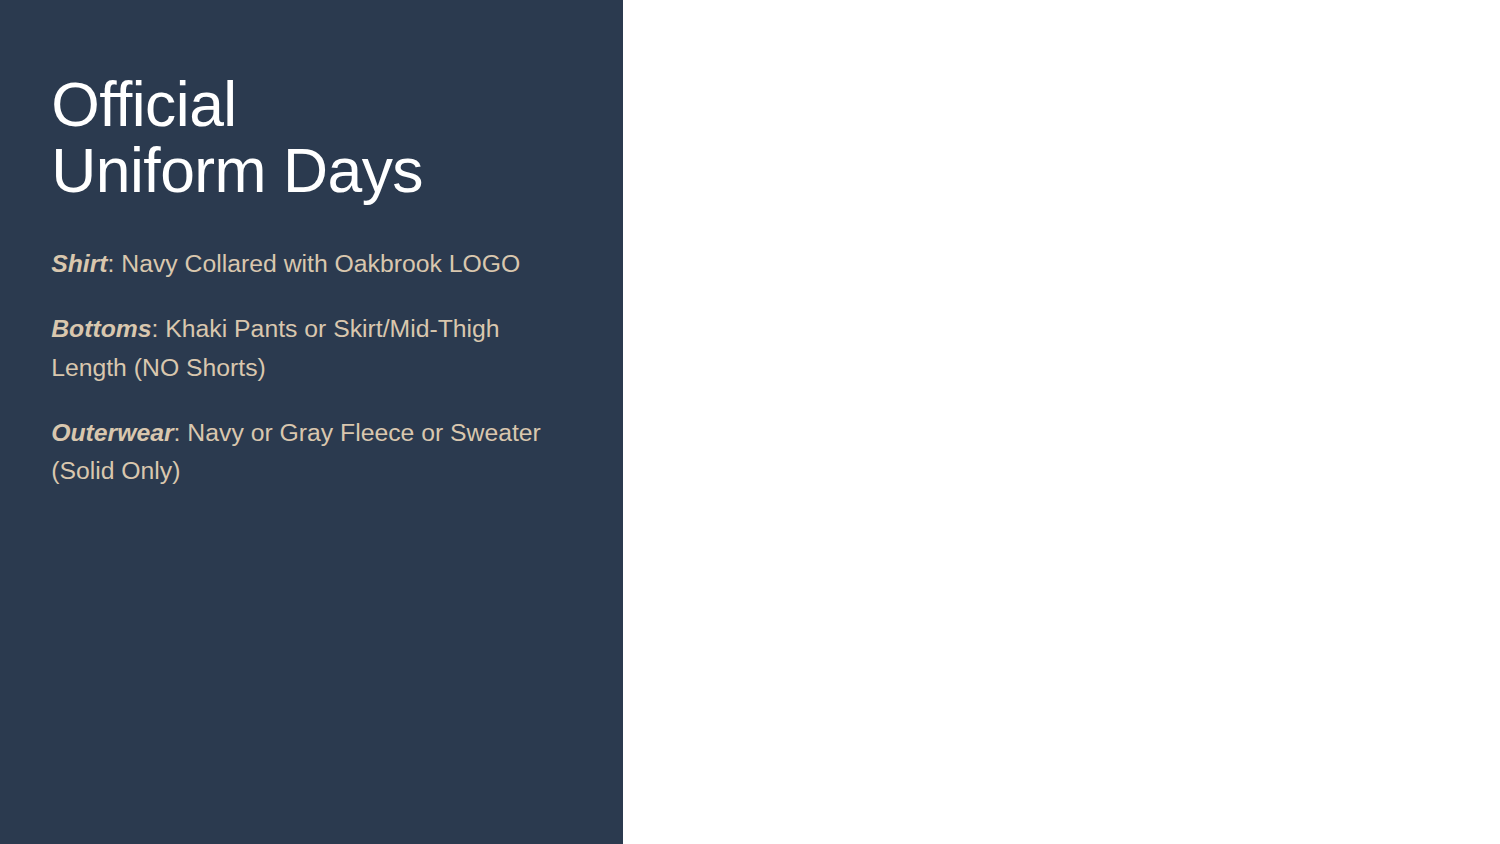Official
Uniform Days
Shirt: Navy Collared with Oakbrook LOGO
Bottoms: Khaki Pants or Skirt/Mid-Thigh Length (NO Shorts)
Outerwear: Navy or Gray Fleece or Sweater (Solid Only)
Navy collared polo shirt
Khaki skirt
Khaki pants
Navy fleece jacket
Gray fleece jacket